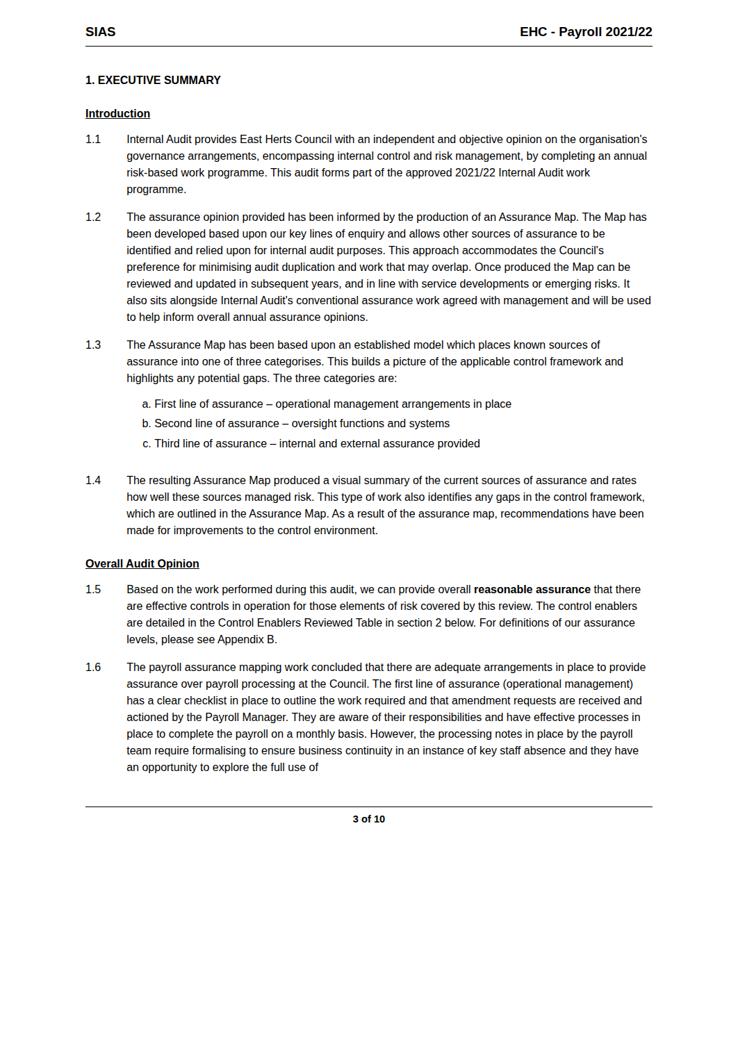SIAS EHC - Payroll 2021/22
1. EXECUTIVE SUMMARY
Introduction
1.1
Internal Audit provides East Herts Council with an independent and objective opinion on the organisation's governance arrangements, encompassing internal control and risk management, by completing an annual risk-based work programme. This audit forms part of the approved 2021/22 Internal Audit work programme.
1.2
The assurance opinion provided has been informed by the production of an Assurance Map. The Map has been developed based upon our key lines of enquiry and allows other sources of assurance to be identified and relied upon for internal audit purposes. This approach accommodates the Council's preference for minimising audit duplication and work that may overlap. Once produced the Map can be reviewed and updated in subsequent years, and in line with service developments or emerging risks. It also sits alongside Internal Audit's conventional assurance work agreed with management and will be used to help inform overall annual assurance opinions.
1.3
The Assurance Map has been based upon an established model which places known sources of assurance into one of three categorises. This builds a picture of the applicable control framework and highlights any potential gaps. The three categories are:
First line of assurance – operational management arrangements in place
Second line of assurance – oversight functions and systems
Third line of assurance – internal and external assurance provided
1.4
The resulting Assurance Map produced a visual summary of the current sources of assurance and rates how well these sources managed risk. This type of work also identifies any gaps in the control framework, which are outlined in the Assurance Map. As a result of the assurance map, recommendations have been made for improvements to the control environment.
Overall Audit Opinion
1.5
Based on the work performed during this audit, we can provide overall reasonable assurance that there are effective controls in operation for those elements of risk covered by this review. The control enablers are detailed in the Control Enablers Reviewed Table in section 2 below. For definitions of our assurance levels, please see Appendix B.
1.6
The payroll assurance mapping work concluded that there are adequate arrangements in place to provide assurance over payroll processing at the Council. The first line of assurance (operational management) has a clear checklist in place to outline the work required and that amendment requests are received and actioned by the Payroll Manager. They are aware of their responsibilities and have effective processes in place to complete the payroll on a monthly basis. However, the processing notes in place by the payroll team require formalising to ensure business continuity in an instance of key staff absence and they have an opportunity to explore the full use of
3 of 10